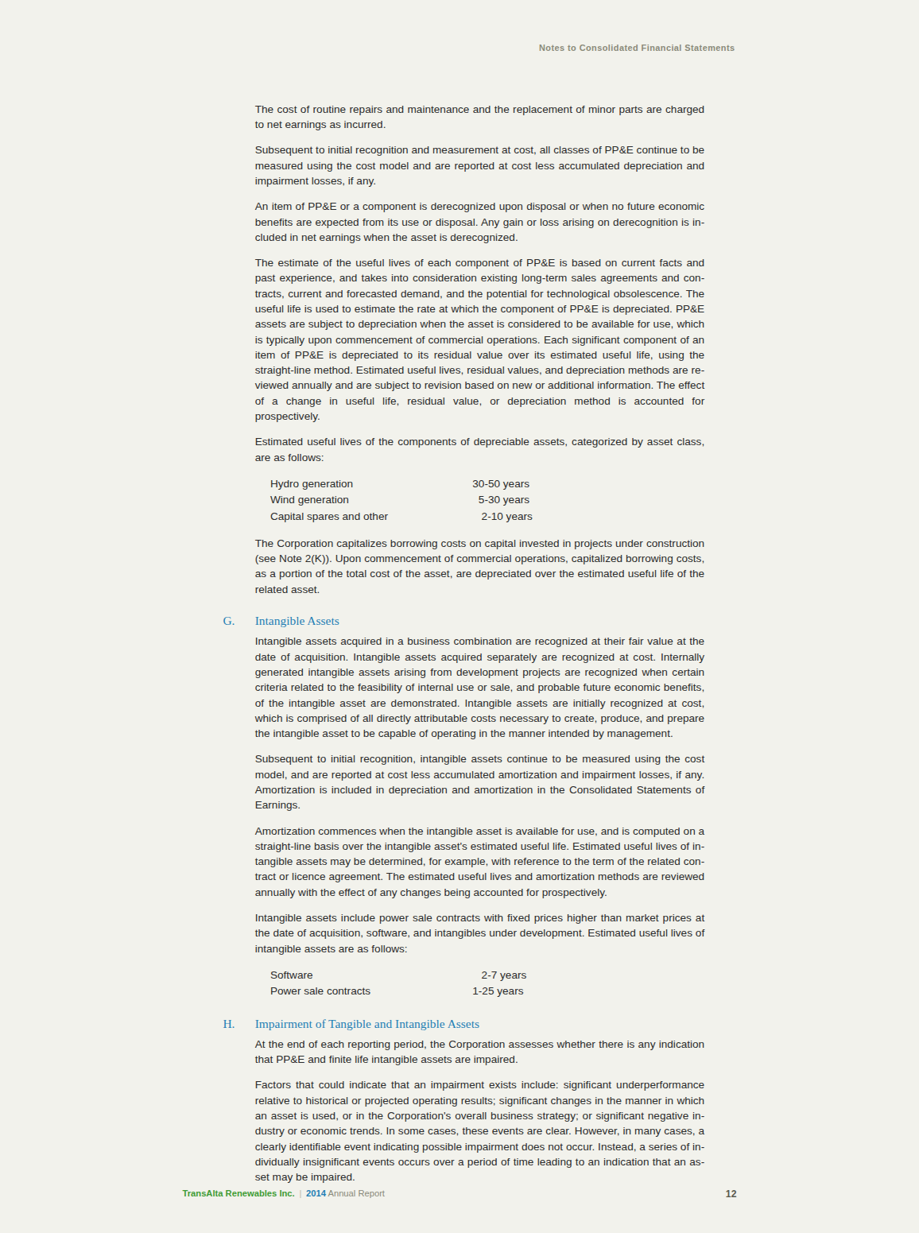Notes to Consolidated Financial Statements
The cost of routine repairs and maintenance and the replacement of minor parts are charged to net earnings as incurred.
Subsequent to initial recognition and measurement at cost, all classes of PP&E continue to be measured using the cost model and are reported at cost less accumulated depreciation and impairment losses, if any.
An item of PP&E or a component is derecognized upon disposal or when no future economic benefits are expected from its use or disposal. Any gain or loss arising on derecognition is included in net earnings when the asset is derecognized.
The estimate of the useful lives of each component of PP&E is based on current facts and past experience, and takes into consideration existing long-term sales agreements and contracts, current and forecasted demand, and the potential for technological obsolescence. The useful life is used to estimate the rate at which the component of PP&E is depreciated. PP&E assets are subject to depreciation when the asset is considered to be available for use, which is typically upon commencement of commercial operations. Each significant component of an item of PP&E is depreciated to its residual value over its estimated useful life, using the straight-line method. Estimated useful lives, residual values, and depreciation methods are reviewed annually and are subject to revision based on new or additional information. The effect of a change in useful life, residual value, or depreciation method is accounted for prospectively.
Estimated useful lives of the components of depreciable assets, categorized by asset class, are as follows:
| Hydro generation | 30-50 years |
| Wind generation | 5-30 years |
| Capital spares and other | 2-10 years |
The Corporation capitalizes borrowing costs on capital invested in projects under construction (see Note 2(K)). Upon commencement of commercial operations, capitalized borrowing costs, as a portion of the total cost of the asset, are depreciated over the estimated useful life of the related asset.
G. Intangible Assets
Intangible assets acquired in a business combination are recognized at their fair value at the date of acquisition. Intangible assets acquired separately are recognized at cost. Internally generated intangible assets arising from development projects are recognized when certain criteria related to the feasibility of internal use or sale, and probable future economic benefits, of the intangible asset are demonstrated. Intangible assets are initially recognized at cost, which is comprised of all directly attributable costs necessary to create, produce, and prepare the intangible asset to be capable of operating in the manner intended by management.
Subsequent to initial recognition, intangible assets continue to be measured using the cost model, and are reported at cost less accumulated amortization and impairment losses, if any. Amortization is included in depreciation and amortization in the Consolidated Statements of Earnings.
Amortization commences when the intangible asset is available for use, and is computed on a straight-line basis over the intangible asset's estimated useful life. Estimated useful lives of intangible assets may be determined, for example, with reference to the term of the related contract or licence agreement. The estimated useful lives and amortization methods are reviewed annually with the effect of any changes being accounted for prospectively.
Intangible assets include power sale contracts with fixed prices higher than market prices at the date of acquisition, software, and intangibles under development. Estimated useful lives of intangible assets are as follows:
| Software | 2-7 years |
| Power sale contracts | 1-25 years |
H. Impairment of Tangible and Intangible Assets
At the end of each reporting period, the Corporation assesses whether there is any indication that PP&E and finite life intangible assets are impaired.
Factors that could indicate that an impairment exists include: significant underperformance relative to historical or projected operating results; significant changes in the manner in which an asset is used, or in the Corporation's overall business strategy; or significant negative industry or economic trends. In some cases, these events are clear. However, in many cases, a clearly identifiable event indicating possible impairment does not occur. Instead, a series of individually insignificant events occurs over a period of time leading to an indication that an asset may be impaired.
TransAlta Renewables Inc.|2014 Annual Report
12